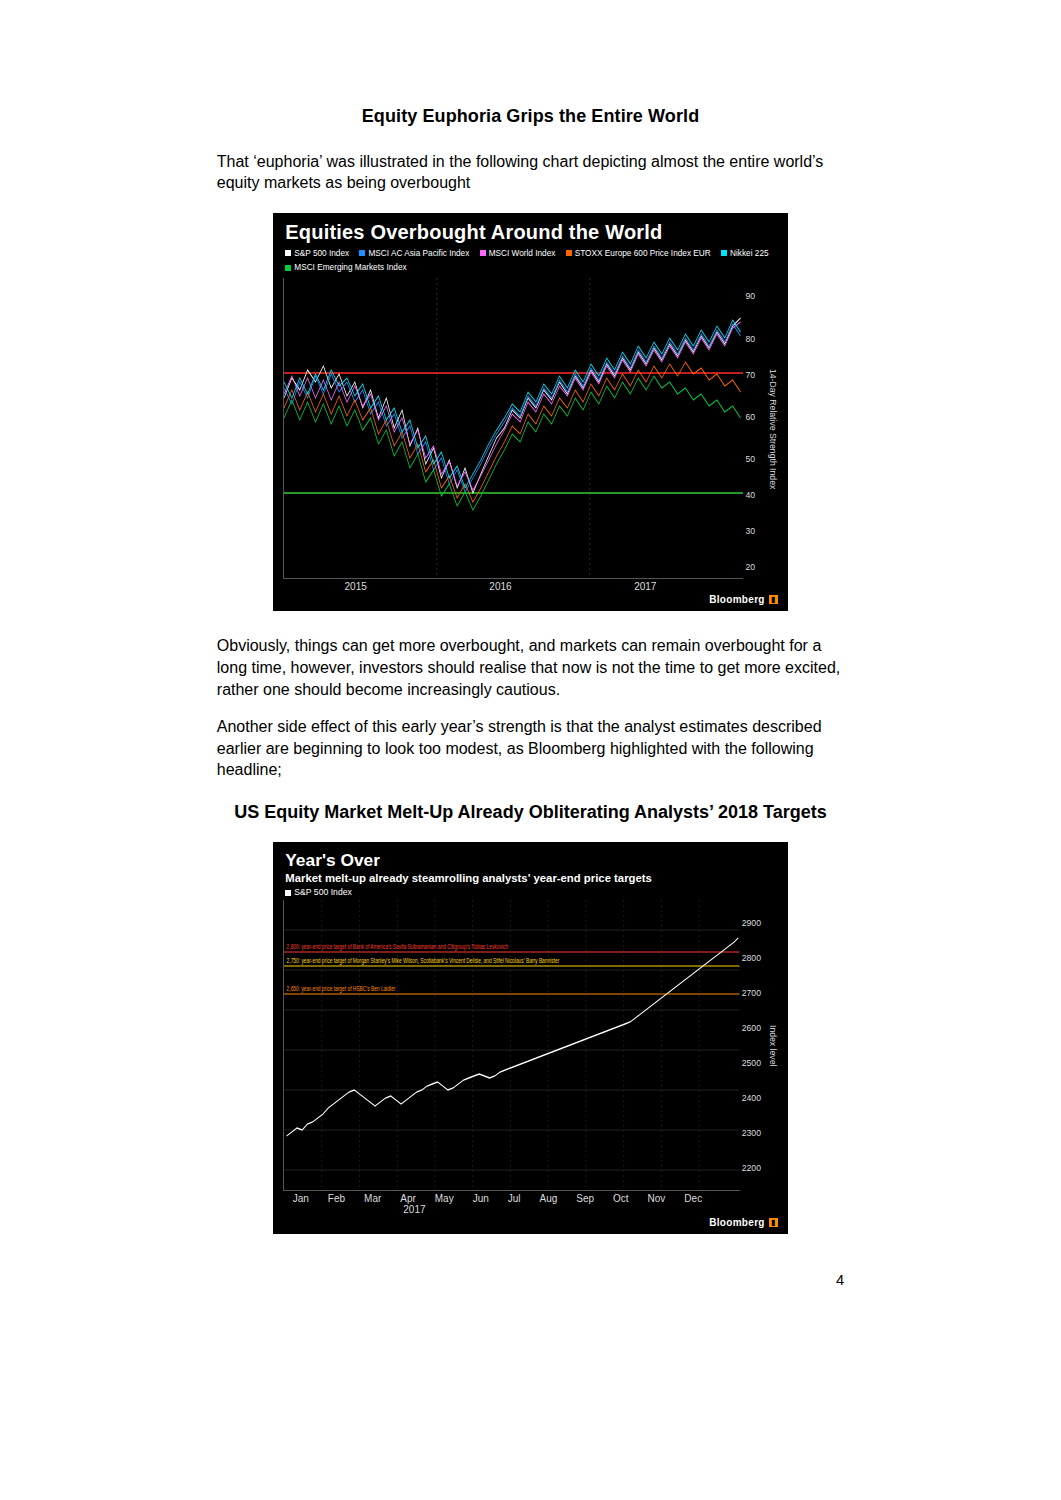Equity Euphoria Grips the Entire World
That ‘euphoria’ was illustrated in the following chart depicting almost the entire world’s equity markets as being overbought
Equities Overbought Around the World
S&P 500 Index MSCI AC Asia Pacific Index MSCI World Index STOXX Europe 600 Price Index EUR Nikkei 225
MSCI Emerging Markets Index
90
80
70
60
50
40
30
20
14-Day Relative Strength Index
201520162017
Bloomberg▮
Obviously, things can get more overbought, and markets can remain overbought for a long time, however, investors should realise that now is not the time to get more excited, rather one should become increasingly cautious.
Another side effect of this early year’s strength is that the analyst estimates described earlier are beginning to look too modest, as Bloomberg highlighted with the following headline;
US Equity Market Melt-Up Already Obliterating Analysts’ 2018 Targets
Year's Over
Market melt-up already steamrolling analysts' year-end price targets
S&P 500 Index
2,800: year-end price target of Bank of America's Savita Subramanian and Citigroup's Tobias Levkovich 2,750: year-end price target of Morgan Stanley's Mike Wilson, Scotiabank's Vincent Delisle, and Stifel Nicolaus' Barry Bannister 2,650: year-end price target of HSBC's Ben Laidler
2900
2800
2700
2600
2500
2400
2300
2200
Index level
Jan Feb Mar Apr May Jun Jul Aug Sep Oct Nov Dec
2017
Bloomberg▮
4